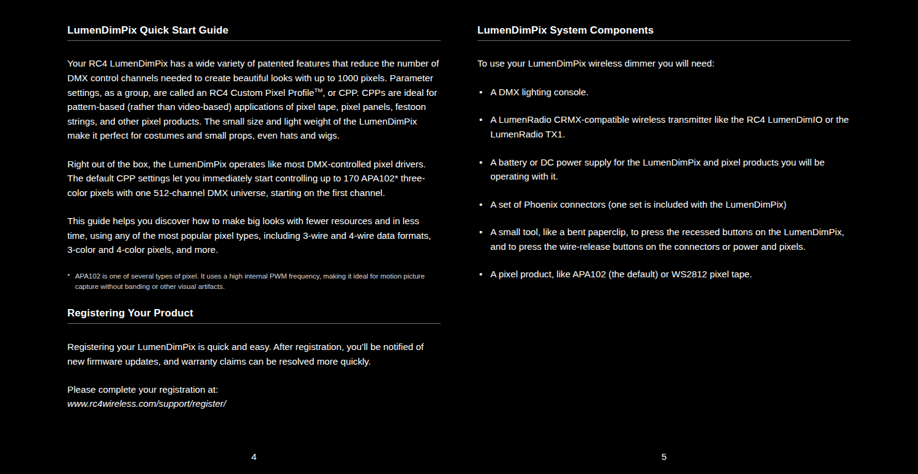LumenDimPix Quick Start Guide
Your RC4 LumenDimPix has a wide variety of patented features that reduce the number of DMX control channels needed to create beautiful looks with up to 1000 pixels. Parameter settings, as a group, are called an RC4 Custom Pixel ProfileTM, or CPP. CPPs are ideal for pattern-based (rather than video-based) applications of pixel tape, pixel panels, festoon strings, and other pixel products. The small size and light weight of the LumenDimPix make it perfect for costumes and small props, even hats and wigs.
Right out of the box, the LumenDimPix operates like most DMX-controlled pixel drivers. The default CPP settings let you immediately start controlling up to 170 APA102* three-color pixels with one 512-channel DMX universe, starting on the first channel.
This guide helps you discover how to make big looks with fewer resources and in less time, using any of the most popular pixel types, including 3-wire and 4-wire data formats, 3-color and 4-color pixels, and more.
*APA102 is one of several types of pixel. It uses a high internal PWM frequency, making it ideal for motion picture capture without banding or other visual artifacts.
Registering Your Product
Registering your LumenDimPix is quick and easy. After registration, you’ll be notified of new firmware updates, and warranty claims can be resolved more quickly.
Please complete your registration at:
www.rc4wireless.com/support/register/
4
LumenDimPix System Components
To use your LumenDimPix wireless dimmer you will need:
A DMX lighting console.
A LumenRadio CRMX-compatible wireless transmitter like the RC4 LumenDimIO or the LumenRadio TX1.
A battery or DC power supply for the LumenDimPix and pixel products you will be operating with it.
A set of Phoenix connectors (one set is included with the LumenDimPix)
A small tool, like a bent paperclip, to press the recessed buttons on the LumenDimPix, and to press the wire-release buttons on the connectors or power and pixels.
A pixel product, like APA102 (the default) or WS2812 pixel tape.
5